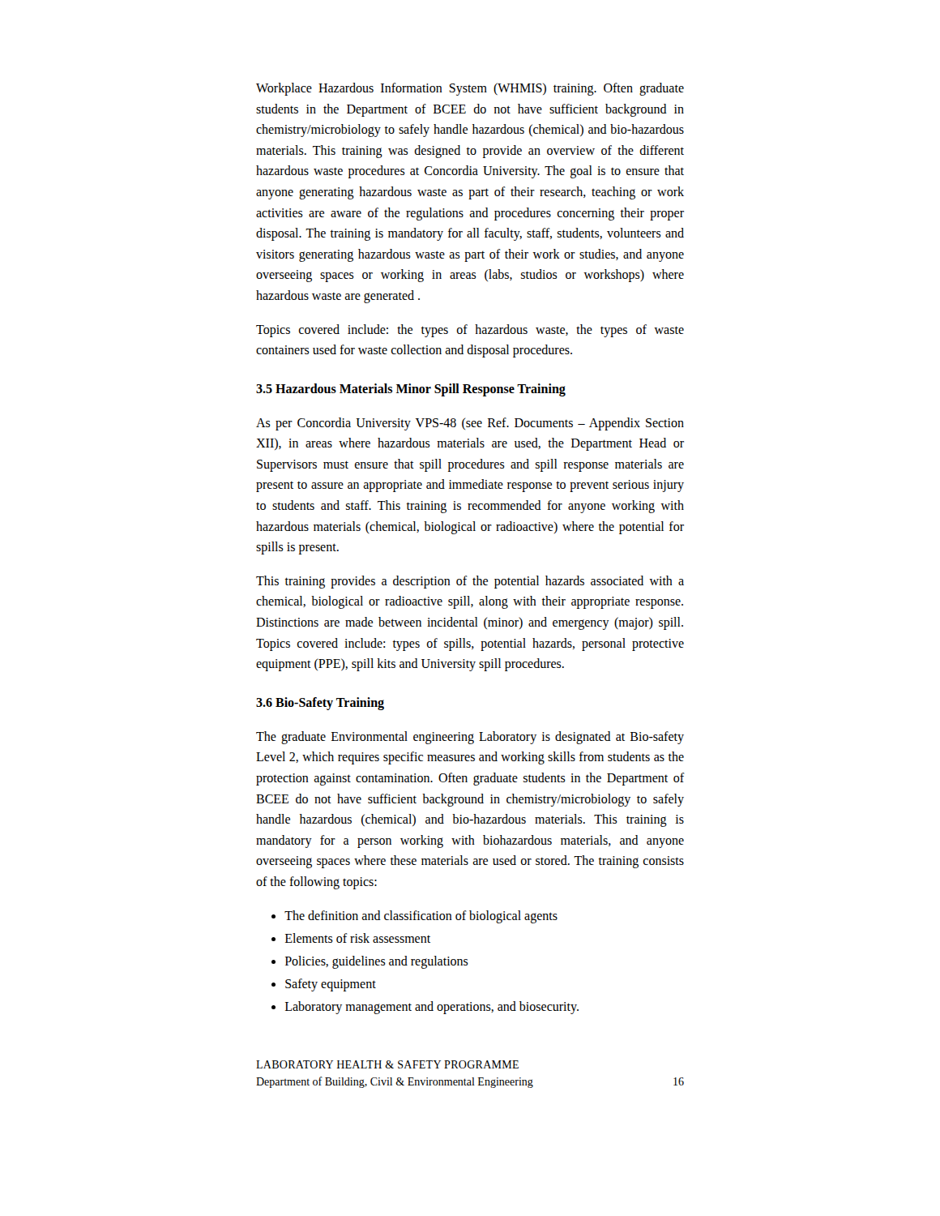Workplace Hazardous Information System (WHMIS) training. Often graduate students in the Department of BCEE do not have sufficient background in chemistry/microbiology to safely handle hazardous (chemical) and bio-hazardous materials. This training was designed to provide an overview of the different hazardous waste procedures at Concordia University. The goal is to ensure that anyone generating hazardous waste as part of their research, teaching or work activities are aware of the regulations and procedures concerning their proper disposal. The training is mandatory for all faculty, staff, students, volunteers and visitors generating hazardous waste as part of their work or studies, and anyone overseeing spaces or working in areas (labs, studios or workshops) where hazardous waste are generated .
Topics covered include: the types of hazardous waste, the types of waste containers used for waste collection and disposal procedures.
3.5 Hazardous Materials Minor Spill Response Training
As per Concordia University VPS-48 (see Ref. Documents – Appendix Section XII), in areas where hazardous materials are used, the Department Head or Supervisors must ensure that spill procedures and spill response materials are present to assure an appropriate and immediate response to prevent serious injury to students and staff. This training is recommended for anyone working with hazardous materials (chemical, biological or radioactive) where the potential for spills is present.
This training provides a description of the potential hazards associated with a chemical, biological or radioactive spill, along with their appropriate response. Distinctions are made between incidental (minor) and emergency (major) spill. Topics covered include: types of spills, potential hazards, personal protective equipment (PPE), spill kits and University spill procedures.
3.6 Bio-Safety Training
The graduate Environmental engineering Laboratory is designated at Bio-safety Level 2, which requires specific measures and working skills from students as the protection against contamination. Often graduate students in the Department of BCEE do not have sufficient background in chemistry/microbiology to safely handle hazardous (chemical) and bio-hazardous materials. This training is mandatory for a person working with biohazardous materials, and anyone overseeing spaces where these materials are used or stored. The training consists of the following topics:
The definition and classification of biological agents
Elements of risk assessment
Policies, guidelines and regulations
Safety equipment
Laboratory management and operations, and biosecurity.
LABORATORY HEALTH & SAFETY PROGRAMME
Department of Building, Civil & Environmental Engineering 16